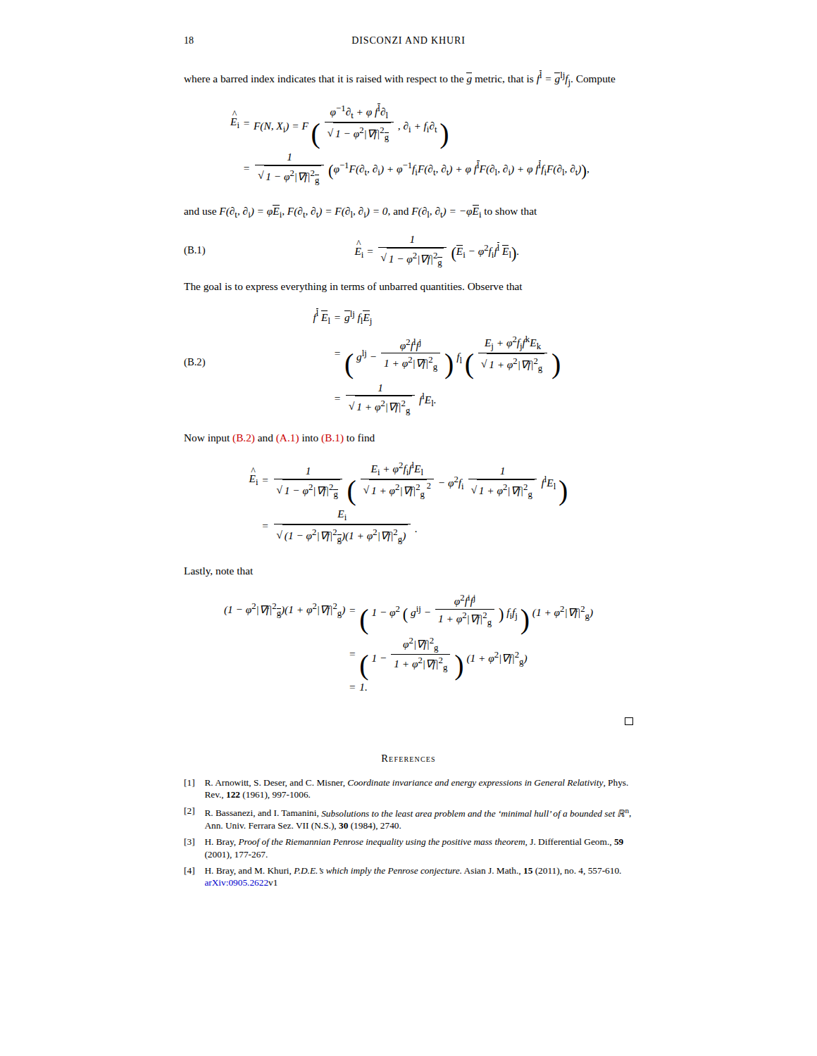18
Disconzi and Khuri
where a barred index indicates that it is raised with respect to the g metric, that is fl = gljfj. Compute
| ^ E i | = | F(N, X i ) = F ( φ −1 ∂ t + φ f l ∂ l √ 1 − φ 2 /∇f/ 2 g , ∂ i + f i ∂ t ) |
| | = | 1 √ 1 − φ 2 /∇f/ 2 g ( φ −1 F(∂ t , ∂ i ) + φ −1 f i F(∂ t , ∂ t ) + φ f l F(∂ l , ∂ i ) + φ f l f i F(∂ l , ∂ t ) ) , |
and use F(∂t, ∂i) = φEi, F(∂t, ∂t) = F(∂l, ∂i) = 0, and F(∂l, ∂t) = −φEi to show that
(B.1)
^Ei = 1 √1 − φ2|∇f|2g (Ei − φ2fifl El).
The goal is to express everything in terms of unbarred quantities. Observe that
(B.2)
| f l E l | = | g lj f l E j |
| | = | ( g lj − φ 2 f l f j 1 + φ 2 /∇f/ 2 g ) f l ( E j + φ 2 f j f k E k √ 1 + φ 2 /∇f/ 2 g ) |
| | = | 1 √ 1 + φ 2 /∇f/ 2 g f l E l . |
Now input (B.2) and (A.1) into (B.1) to find
| ^ E i | = | 1 √ 1 − φ 2 /∇f/ 2 g ( E i + φ 2 f i f l E l √ 1 + φ 2 /∇f/ 2 g 2 − φ 2 f i 1 √ 1 + φ 2 /∇f/ 2 g f l E l ) |
| | = | E i √ (1 − φ 2 /∇f/ 2 g )(1 + φ 2 /∇f/ 2 g ) . |
Lastly, note that
| (1 − φ 2 /∇f/ 2 g )(1 + φ 2 /∇f/ 2 g ) | = | ( 1 − φ 2 ( g ij − φ 2 f i f j 1 + φ 2 /∇f/ 2 g ) f i f j ) (1 + φ 2 /∇f/ 2 g ) |
| | = | ( 1 − φ 2 /∇f/ 2 g 1 + φ 2 /∇f/ 2 g ) (1 + φ 2 /∇f/ 2 g ) |
| | = | 1. |
References
[1] R. Arnowitt, S. Deser, and C. Misner, Coordinate invariance and energy expressions in General Relativity, Phys. Rev., 122 (1961), 997-1006.
[2] R. Bassanezi, and I. Tamanini, Subsolutions to the least area problem and the ‘minimal hull’ of a bounded set ℝn, Ann. Univ. Ferrara Sez. VII (N.S.), 30 (1984), 2740.
[3] H. Bray, Proof of the Riemannian Penrose inequality using the positive mass theorem, J. Differential Geom., 59 (2001), 177-267.
[4] H. Bray, and M. Khuri, P.D.E.’s which imply the Penrose conjecture. Asian J. Math., 15 (2011), no. 4, 557-610. arXiv:0905.2622v1